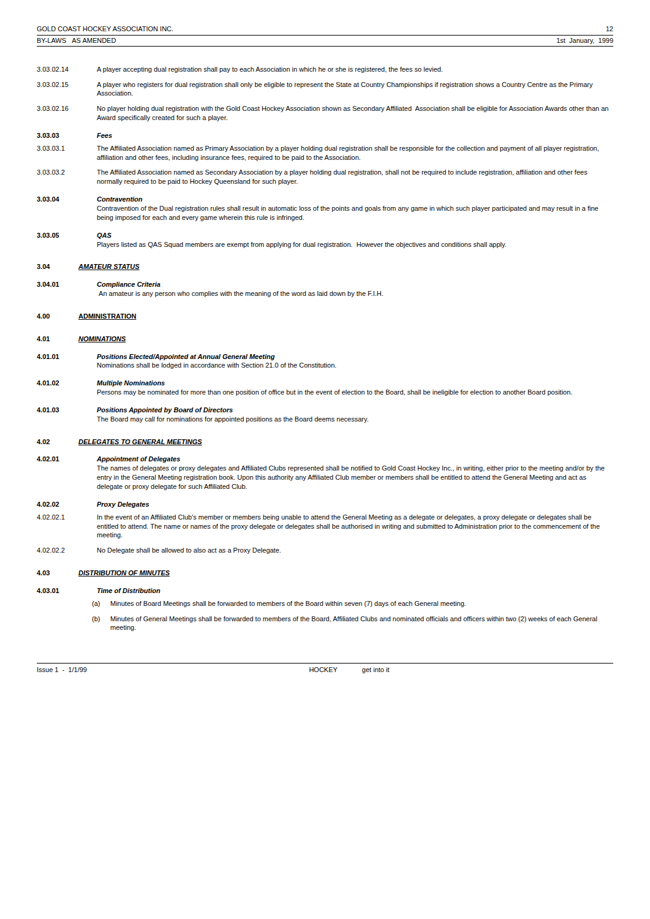GOLD COAST HOCKEY ASSOCIATION INC.
12
BY-LAWS AS AMENDED
1st January, 1999
3.03.02.14
A player accepting dual registration shall pay to each Association in which he or she is registered, the fees so levied.
3.03.02.15
A player who registers for dual registration shall only be eligible to represent the State at Country Championships if registration shows a Country Centre as the Primary Association.
3.03.02.16
No player holding dual registration with the Gold Coast Hockey Association shown as Secondary Affiliated Association shall be eligible for Association Awards other than an Award specifically created for such a player.
3.03.03
Fees
3.03.03.1
The Affiliated Association named as Primary Association by a player holding dual registration shall be responsible for the collection and payment of all player registration, affiliation and other fees, including insurance fees, required to be paid to the Association.
3.03.03.2
The Affiliated Association named as Secondary Association by a player holding dual registration, shall not be required to include registration, affiliation and other fees normally required to be paid to Hockey Queensland for such player.
3.03.04
Contravention
Contravention of the Dual registration rules shall result in automatic loss of the points and goals from any game in which such player participated and may result in a fine being imposed for each and every game wherein this rule is infringed.
3.03.05
QAS
Players listed as QAS Squad members are exempt from applying for dual registration. However the objectives and conditions shall apply.
3.04
AMATEUR STATUS
3.04.01
Compliance Criteria
An amateur is any person who complies with the meaning of the word as laid down by the F.I.H.
4.00
ADMINISTRATION
4.01
NOMINATIONS
4.01.01
Positions Elected/Appointed at Annual General Meeting
Nominations shall be lodged in accordance with Section 21.0 of the Constitution.
4.01.02
Multiple Nominations
Persons may be nominated for more than one position of office but in the event of election to the Board, shall be ineligible for election to another Board position.
4.01.03
Positions Appointed by Board of Directors
The Board may call for nominations for appointed positions as the Board deems necessary.
4.02
DELEGATES TO GENERAL MEETINGS
4.02.01
Appointment of Delegates
The names of delegates or proxy delegates and Affiliated Clubs represented shall be notified to Gold Coast Hockey Inc., in writing, either prior to the meeting and/or by the entry in the General Meeting registration book. Upon this authority any Affiliated Club member or members shall be entitled to attend the General Meeting and act as delegate or proxy delegate for such Affiliated Club.
4.02.02
Proxy Delegates
4.02.02.1
In the event of an Affiliated Club's member or members being unable to attend the General Meeting as a delegate or delegates, a proxy delegate or delegates shall be entitled to attend. The name or names of the proxy delegate or delegates shall be authorised in writing and submitted to Administration prior to the commencement of the meeting.
4.02.02.2
No Delegate shall be allowed to also act as a Proxy Delegate.
4.03
DISTRIBUTION OF MINUTES
4.03.01
Time of Distribution
(a)
Minutes of Board Meetings shall be forwarded to members of the Board within seven (7) days of each General meeting.
(b)
Minutes of General Meetings shall be forwarded to members of the Board, Affiliated Clubs and nominated officials and officers within two (2) weeks of each General meeting.
Issue 1 - 1/1/99
HOCKEY
get into it